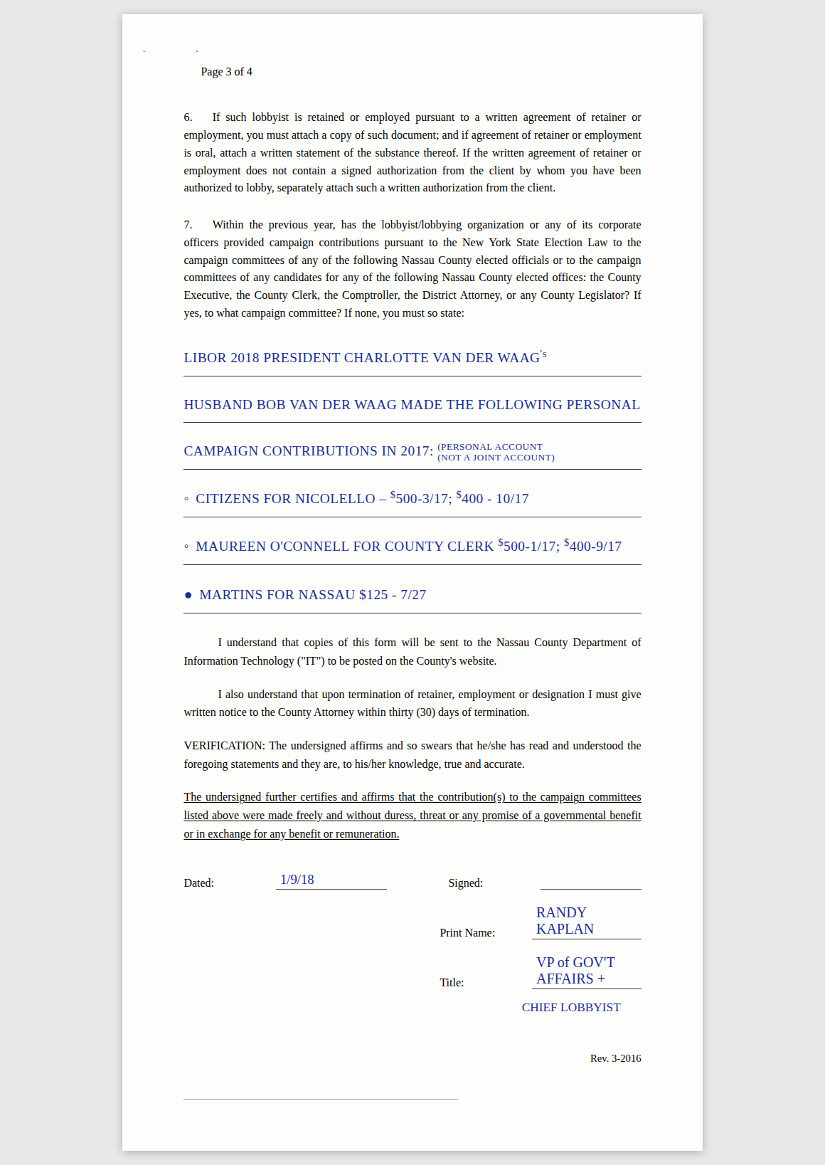. .
Page 3 of 4
6. If such lobbyist is retained or employed pursuant to a written agreement of retainer or employment, you must attach a copy of such document; and if agreement of retainer or employment is oral, attach a written statement of the substance thereof. If the written agreement of retainer or employment does not contain a signed authorization from the client by whom you have been authorized to lobby, separately attach such a written authorization from the client.
7. Within the previous year, has the lobbyist/lobbying organization or any of its corporate officers provided campaign contributions pursuant to the New York State Election Law to the campaign committees of any of the following Nassau County elected officials or to the campaign committees of any candidates for any of the following Nassau County elected offices: the County Executive, the County Clerk, the Comptroller, the District Attorney, or any County Legislator? If yes, to what campaign committee? If none, you must so state:
LIBOR 2018 PRESIDENT CHARLOTTE Van Der Waag's
HUSBAND BOB Van Der WAAG MADE THE FOLLOWING PERSONAL
CAMPAIGN CONTRIBUTIONS IN 2017: (PERSONAL ACCOUNT
(NOT A JOINT ACCOUNT)
◦ CITIZENS FOR NICOLELLO – $500-3/17; $400 - 10/17
◦ MAUREEN O'CONNELL FOR COUNTY CLERK $500-1/17; $400-9/17
● MARTINS FOR NASSAU $125 - 7/27
I understand that copies of this form will be sent to the Nassau County Department of Information Technology ("IT") to be posted on the County's website.
I also understand that upon termination of retainer, employment or designation I must give written notice to the County Attorney within thirty (30) days of termination.
VERIFICATION: The undersigned affirms and so swears that he/she has read and understood the foregoing statements and they are, to his/her knowledge, true and accurate.
The undersigned further certifies and affirms that the contribution(s) to the campaign committees listed above were made freely and without duress, threat or any promise of a governmental benefit or in exchange for any benefit or remuneration.
Dated: 1/9/18 Signed:  
Print Name: RANDY KAPLAN
Title: VP of GOV'T AFFAIRS +
CHIEF LOBBYIST
Rev. 3-2016